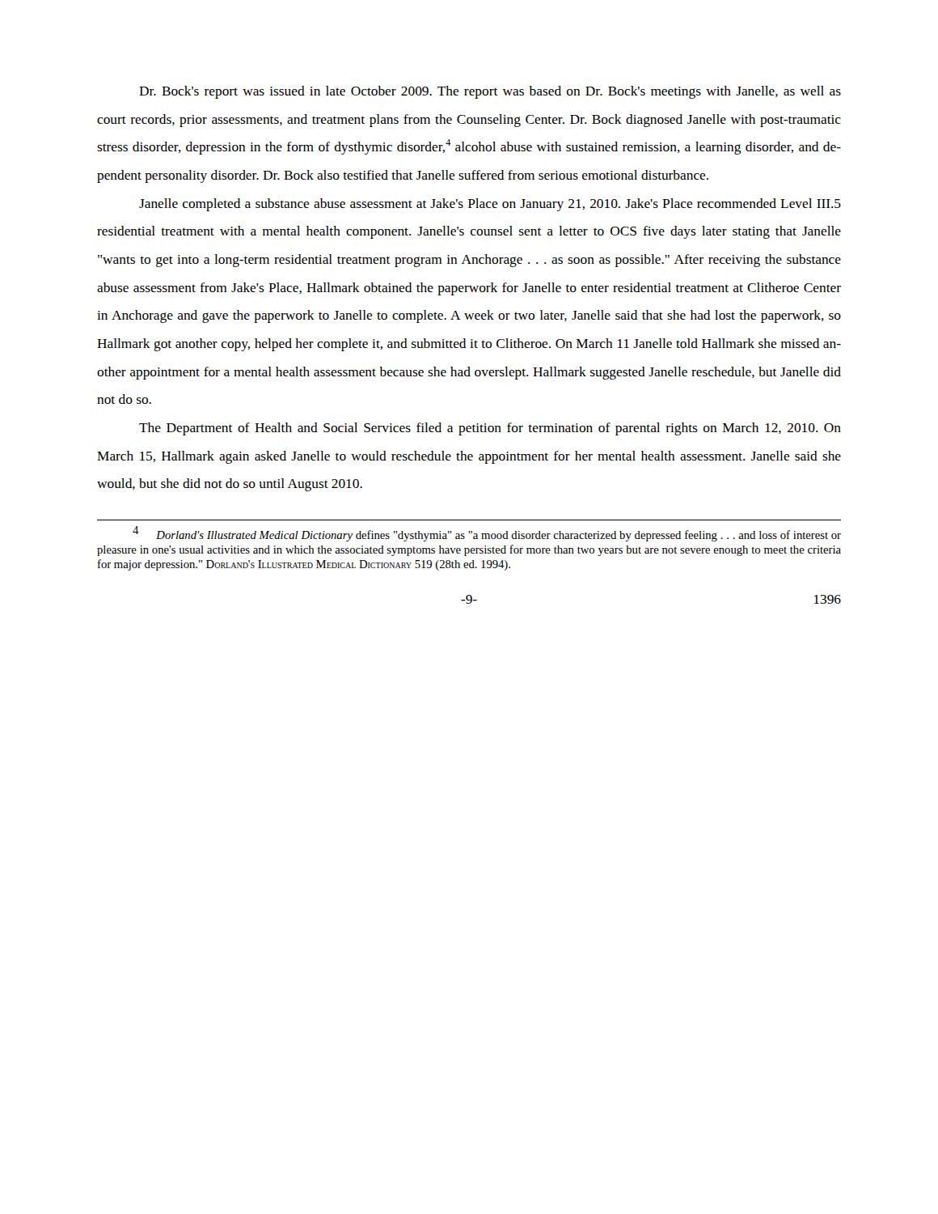Dr. Bock's report was issued in late October 2009. The report was based on Dr. Bock's meetings with Janelle, as well as court records, prior assessments, and treatment plans from the Counseling Center. Dr. Bock diagnosed Janelle with post-traumatic stress disorder, depression in the form of dysthymic disorder,4 alcohol abuse with sustained remission, a learning disorder, and dependent personality disorder. Dr. Bock also testified that Janelle suffered from serious emotional disturbance.
Janelle completed a substance abuse assessment at Jake's Place on January 21, 2010. Jake's Place recommended Level III.5 residential treatment with a mental health component. Janelle's counsel sent a letter to OCS five days later stating that Janelle "wants to get into a long-term residential treatment program in Anchorage . . . as soon as possible." After receiving the substance abuse assessment from Jake's Place, Hallmark obtained the paperwork for Janelle to enter residential treatment at Clitheroe Center in Anchorage and gave the paperwork to Janelle to complete. A week or two later, Janelle said that she had lost the paperwork, so Hallmark got another copy, helped her complete it, and submitted it to Clitheroe. On March 11 Janelle told Hallmark she missed another appointment for a mental health assessment because she had overslept. Hallmark suggested Janelle reschedule, but Janelle did not do so.
The Department of Health and Social Services filed a petition for termination of parental rights on March 12, 2010. On March 15, Hallmark again asked Janelle to would reschedule the appointment for her mental health assessment. Janelle said she would, but she did not do so until August 2010.
4Dorland's Illustrated Medical Dictionary defines "dysthymia" as "a mood disorder characterized by depressed feeling . . . and loss of interest or pleasure in one's usual activities and in which the associated symptoms have persisted for more than two years but are not severe enough to meet the criteria for major depression." Dorland's Illustrated Medical Dictionary 519 (28th ed. 1994).
-9- 1396